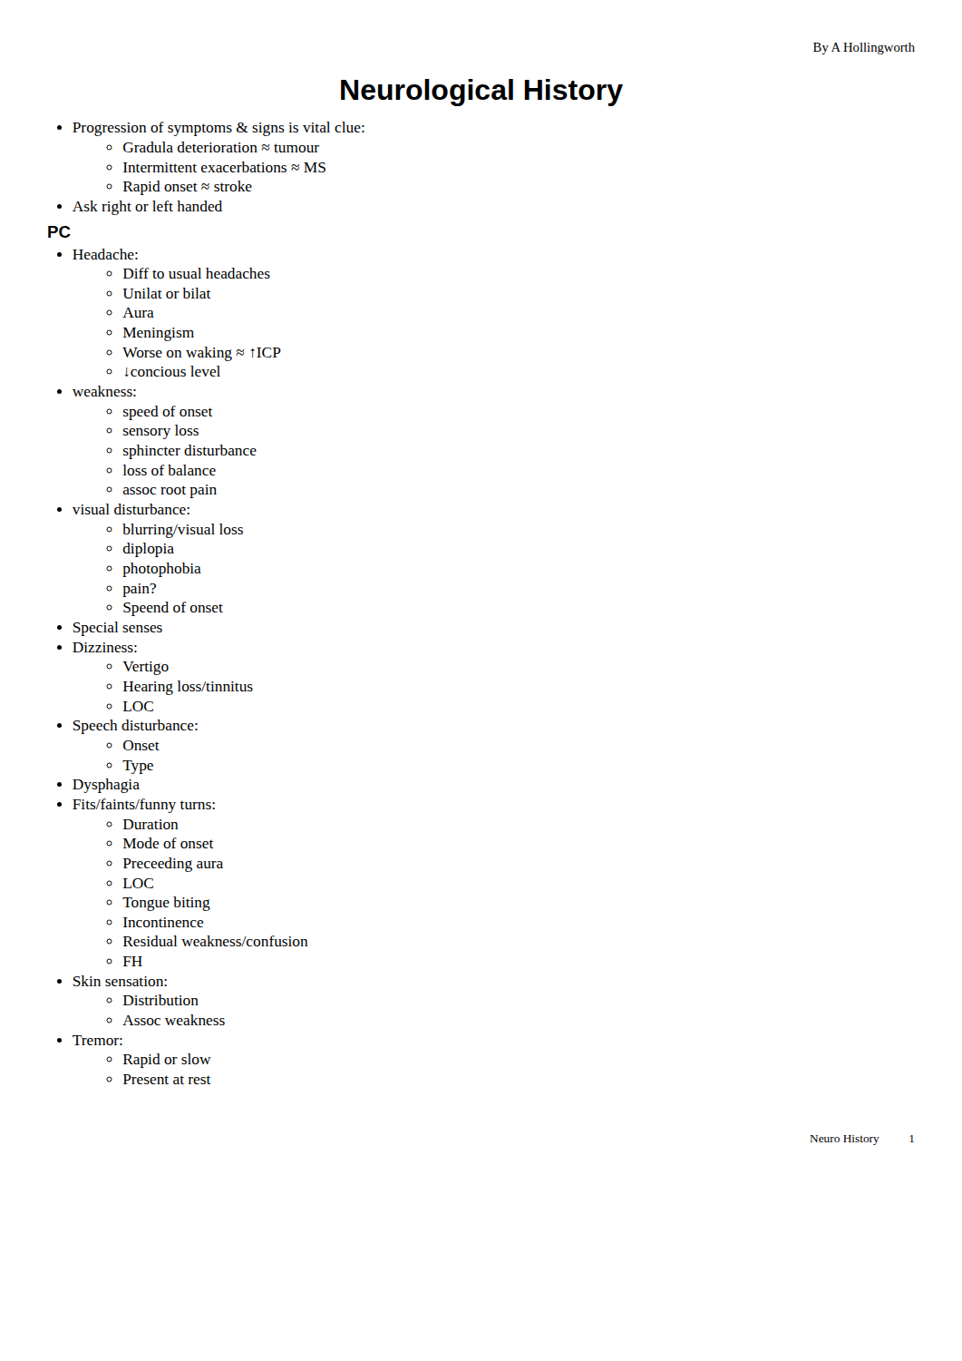By A Hollingworth
Neurological History
Progression of symptoms & signs is vital clue:
Gradula deterioration ≈ tumour
Intermittent exacerbations ≈ MS
Rapid onset ≈ stroke
Ask right or left handed
PC
Headache:
Diff to usual headaches
Unilat or bilat
Aura
Meningism
Worse on waking ≈ ↑ICP
↓concious level
weakness:
speed of onset
sensory loss
sphincter disturbance
loss of balance
assoc root pain
visual disturbance:
blurring/visual loss
diplopia
photophobia
pain?
Speend of onset
Special senses
Dizziness:
Vertigo
Hearing loss/tinnitus
LOC
Speech disturbance:
Onset
Type
Dysphagia
Fits/faints/funny turns:
Duration
Mode of onset
Preceeding aura
LOC
Tongue biting
Incontinence
Residual weakness/confusion
FH
Skin sensation:
Distribution
Assoc weakness
Tremor:
Rapid or slow
Present at rest
Neuro History 1